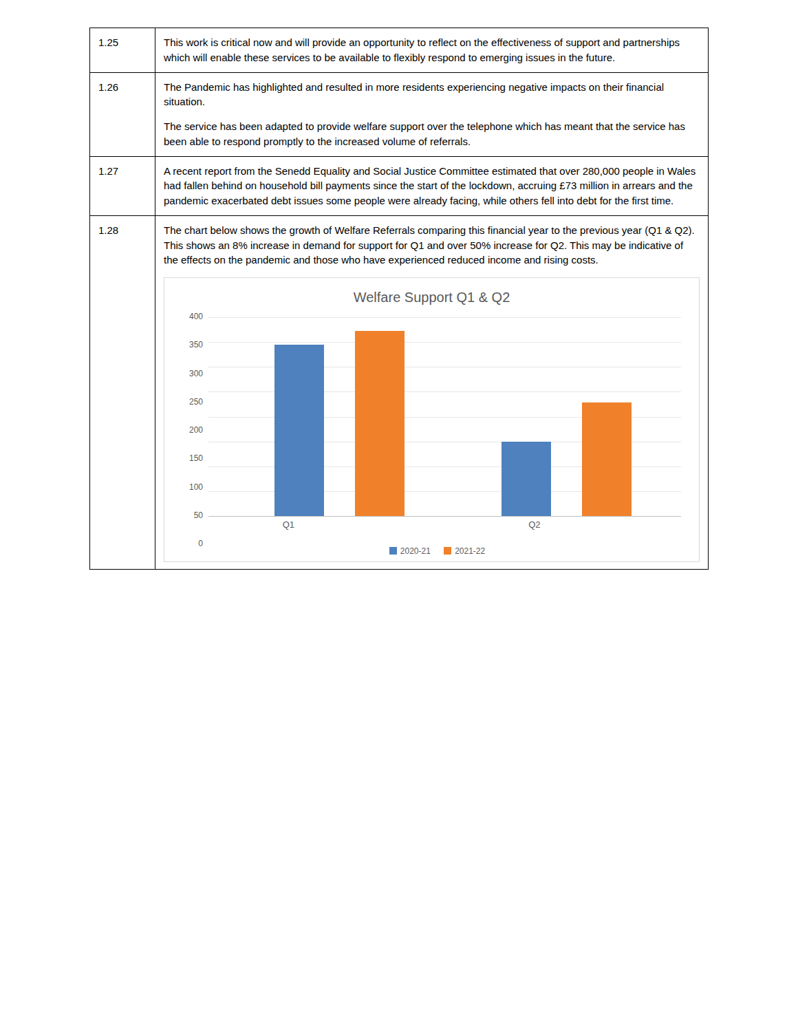| 1.25 | This work is critical now and will provide an opportunity to reflect on the effectiveness of support and partnerships which will enable these services to be available to flexibly respond to emerging issues in the future. |
| 1.26 | The Pandemic has highlighted and resulted in more residents experiencing negative impacts on their financial situation. The service has been adapted to provide welfare support over the telephone which has meant that the service has been able to respond promptly to the increased volume of referrals. |
| 1.27 | A recent report from the Senedd Equality and Social Justice Committee estimated that over 280,000 people in Wales had fallen behind on household bill payments since the start of the lockdown, accruing £73 million in arrears and the pandemic exacerbated debt issues some people were already facing, while others fell into debt for the first time. |
| 1.28 | The chart below shows the growth of Welfare Referrals comparing this financial year to the previous year (Q1 & Q2). This shows an 8% increase in demand for support for Q1 and over 50% increase for Q2. This may be indicative of the effects on the pandemic and those who have experienced reduced income and rising costs. Welfare Support Q1 & Q2 400 350 300 250 200 150 100 50 0 Q1 Q2 2020-21 2021-22 |